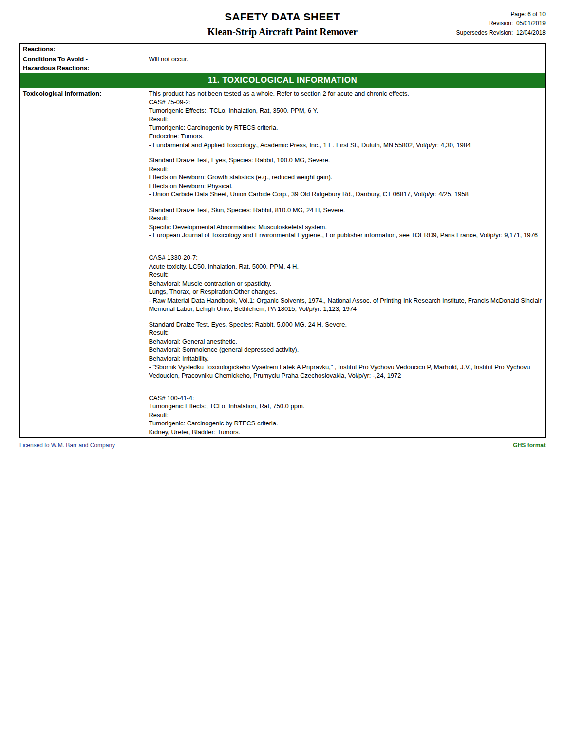SAFETY DATA SHEET
Klean-Strip Aircraft Paint Remover
Page: 6 of 10
Revision: 05/01/2019
Supersedes Revision: 12/04/2018
| Reactions: | |
| Conditions To Avoid - Hazardous Reactions: | Will not occur. |
| 11. TOXICOLOGICAL INFORMATION |
| Toxicological Information: | This product has not been tested as a whole. Refer to section 2 for acute and chronic effects. CAS# 75-09-2: Tumorigenic Effects:, TCLo, Inhalation, Rat, 3500. PPM, 6 Y. Result: Tumorigenic: Carcinogenic by RTECS criteria. Endocrine: Tumors. - Fundamental and Applied Toxicology., Academic Press, Inc., 1 E. First St., Duluth, MN 55802, Vol/p/yr: 4,30, 1984 Standard Draize Test, Eyes, Species: Rabbit, 100.0 MG, Severe. Result: Effects on Newborn: Growth statistics (e.g., reduced weight gain). Effects on Newborn: Physical. - Union Carbide Data Sheet, Union Carbide Corp., 39 Old Ridgebury Rd., Danbury, CT 06817, Vol/p/yr: 4/25, 1958 Standard Draize Test, Skin, Species: Rabbit, 810.0 MG, 24 H, Severe. Result: Specific Developmental Abnormalities: Musculoskeletal system. - European Journal of Toxicology and Environmental Hygiene., For publisher information, see TOERD9, Paris France, Vol/p/yr: 9,171, 1976 CAS# 1330-20-7: Acute toxicity, LC50, Inhalation, Rat, 5000. PPM, 4 H. Result: Behavioral: Muscle contraction or spasticity. Lungs, Thorax, or Respiration:Other changes. - Raw Material Data Handbook, Vol.1: Organic Solvents, 1974., National Assoc. of Printing Ink Research Institute, Francis McDonald Sinclair Memorial Labor, Lehigh Univ., Bethlehem, PA 18015, Vol/p/yr: 1,123, 1974 Standard Draize Test, Eyes, Species: Rabbit, 5.000 MG, 24 H, Severe. Result: Behavioral: General anesthetic. Behavioral: Somnolence (general depressed activity). Behavioral: Irritability. - "Sbornik Vysledku Toxixologickeho Vysetreni Latek A Pripravku," , Institut Pro Vychovu Vedoucicn P, Marhold, J.V., Institut Pro Vychovu Vedoucicn, Pracovniku Chemickeho, Prumyclu Praha Czechoslovakia, Vol/p/yr: -,24, 1972 CAS# 100-41-4: Tumorigenic Effects:, TCLo, Inhalation, Rat, 750.0 ppm. Result: Tumorigenic: Carcinogenic by RTECS criteria. Kidney, Ureter, Bladder: Tumors. |
Licensed to W.M. Barr and Company
GHS format